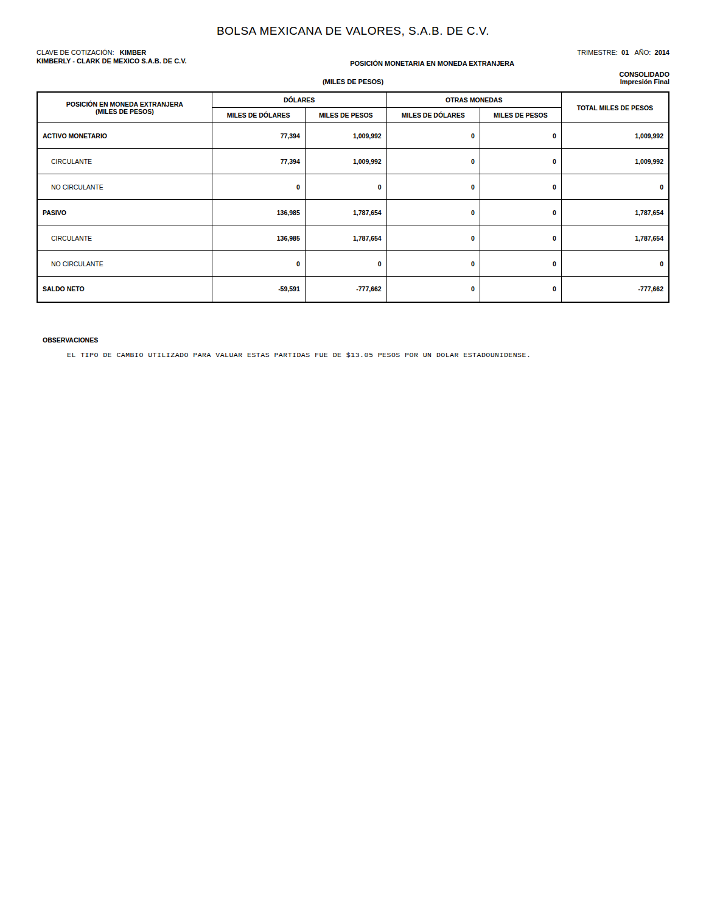BOLSA MEXICANA DE VALORES, S.A.B. DE C.V.
CLAVE DE COTIZACIÓN: KIMBER
KIMBERLY - CLARK DE MEXICO S.A.B. DE C.V.
POSICIÓN MONETARIA EN MONEDA EXTRANJERA
TRIMESTRE: 01 AÑO: 2014
CONSOLIDADO
(MILES DE PESOS)
Impresión Final
| POSICIÓN EN MONEDA EXTRANJERA (MILES DE PESOS) | DÓLARES | OTRAS MONEDAS | TOTAL MILES DE PESOS |
| --- | --- | --- | --- |
| MILES DE DÓLARES | MILES DE PESOS | MILES DE DÓLARES | MILES DE PESOS |
| ACTIVO MONETARIO | 77,394 | 1,009,992 | 0 | 0 | 1,009,992 |
| CIRCULANTE | 77,394 | 1,009,992 | 0 | 0 | 1,009,992 |
| NO CIRCULANTE | 0 | 0 | 0 | 0 | 0 |
| PASIVO | 136,985 | 1,787,654 | 0 | 0 | 1,787,654 |
| CIRCULANTE | 136,985 | 1,787,654 | 0 | 0 | 1,787,654 |
| NO CIRCULANTE | 0 | 0 | 0 | 0 | 0 |
| SALDO NETO | -59,591 | -777,662 | 0 | 0 | -777,662 |
OBSERVACIONES
EL TIPO DE CAMBIO UTILIZADO PARA VALUAR ESTAS PARTIDAS FUE DE $13.05 PESOS POR UN DOLAR ESTADOUNIDENSE.